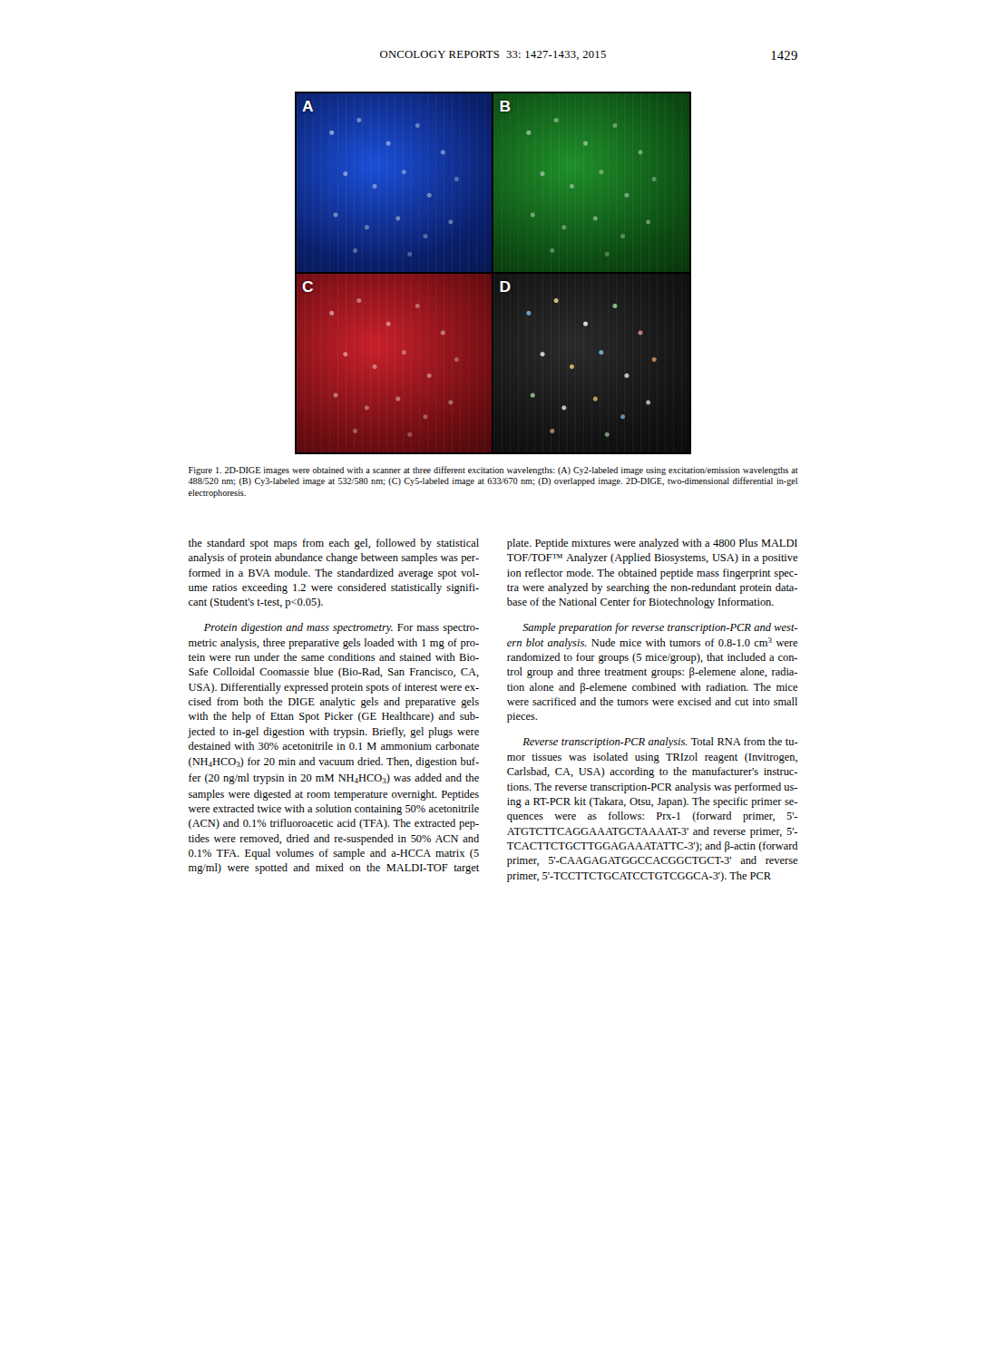ONCOLOGY REPORTS 33: 1427-1433, 2015 1429
A
B
C
D
Figure 1. 2D-DIGE images were obtained with a scanner at three different excitation wavelengths: (A) Cy2-labeled image using excitation/emission wavelengths at 488/520 nm; (B) Cy3-labeled image at 532/580 nm; (C) Cy5-labeled image at 633/670 nm; (D) overlapped image. 2D-DIGE, two-dimensional differential in-gel electrophoresis.
the standard spot maps from each gel, followed by statistical analysis of protein abundance change between samples was performed in a BVA module. The standardized average spot volume ratios exceeding 1.2 were considered statistically significant (Student's t-test, p<0.05).
Protein digestion and mass spectrometry. For mass spectrometric analysis, three preparative gels loaded with 1 mg of protein were run under the same conditions and stained with Bio-Safe Colloidal Coomassie blue (Bio-Rad, San Francisco, CA, USA). Differentially expressed protein spots of interest were excised from both the DIGE analytic gels and preparative gels with the help of Ettan Spot Picker (GE Healthcare) and subjected to in-gel digestion with trypsin. Briefly, gel plugs were destained with 30% acetonitrile in 0.1 M ammonium carbonate (NH4HCO3) for 20 min and vacuum dried. Then, digestion buffer (20 ng/ml trypsin in 20 mM NH4HCO3) was added and the samples were digested at room temperature overnight. Peptides were extracted twice with a solution containing 50% acetonitrile (ACN) and 0.1% trifluoroacetic acid (TFA). The extracted peptides were removed, dried and re-suspended in 50% ACN and 0.1% TFA. Equal volumes of sample and a-HCCA matrix (5 mg/ml) were spotted and mixed on the MALDI-TOF target plate. Peptide mixtures were analyzed with a 4800 Plus MALDI TOF/TOF™ Analyzer (Applied Biosystems, USA) in a positive ion reflector mode. The obtained peptide mass fingerprint spectra were analyzed by searching the non-redundant protein database of the National Center for Biotechnology Information.
Sample preparation for reverse transcription-PCR and western blot analysis. Nude mice with tumors of 0.8-1.0 cm3 were randomized to four groups (5 mice/group), that included a control group and three treatment groups: β-elemene alone, radiation alone and β-elemene combined with radiation. The mice were sacrificed and the tumors were excised and cut into small pieces.
Reverse transcription-PCR analysis. Total RNA from the tumor tissues was isolated using TRIzol reagent (Invitrogen, Carlsbad, CA, USA) according to the manufacturer's instructions. The reverse transcription-PCR analysis was performed using a RT-PCR kit (Takara, Otsu, Japan). The specific primer sequences were as follows: Prx-1 (forward primer, 5'-ATGTCTTCAGGAAATGCTAAAAT-3' and reverse primer, 5'-TCACTTCTGCTTGGAGAAATATTC-3'); and β-actin (forward primer, 5'-CAAGAGATGGCCACGGCTGCT-3' and reverse primer, 5'-TCCTTCTGCATCCTGTCGGCA-3'). The PCR